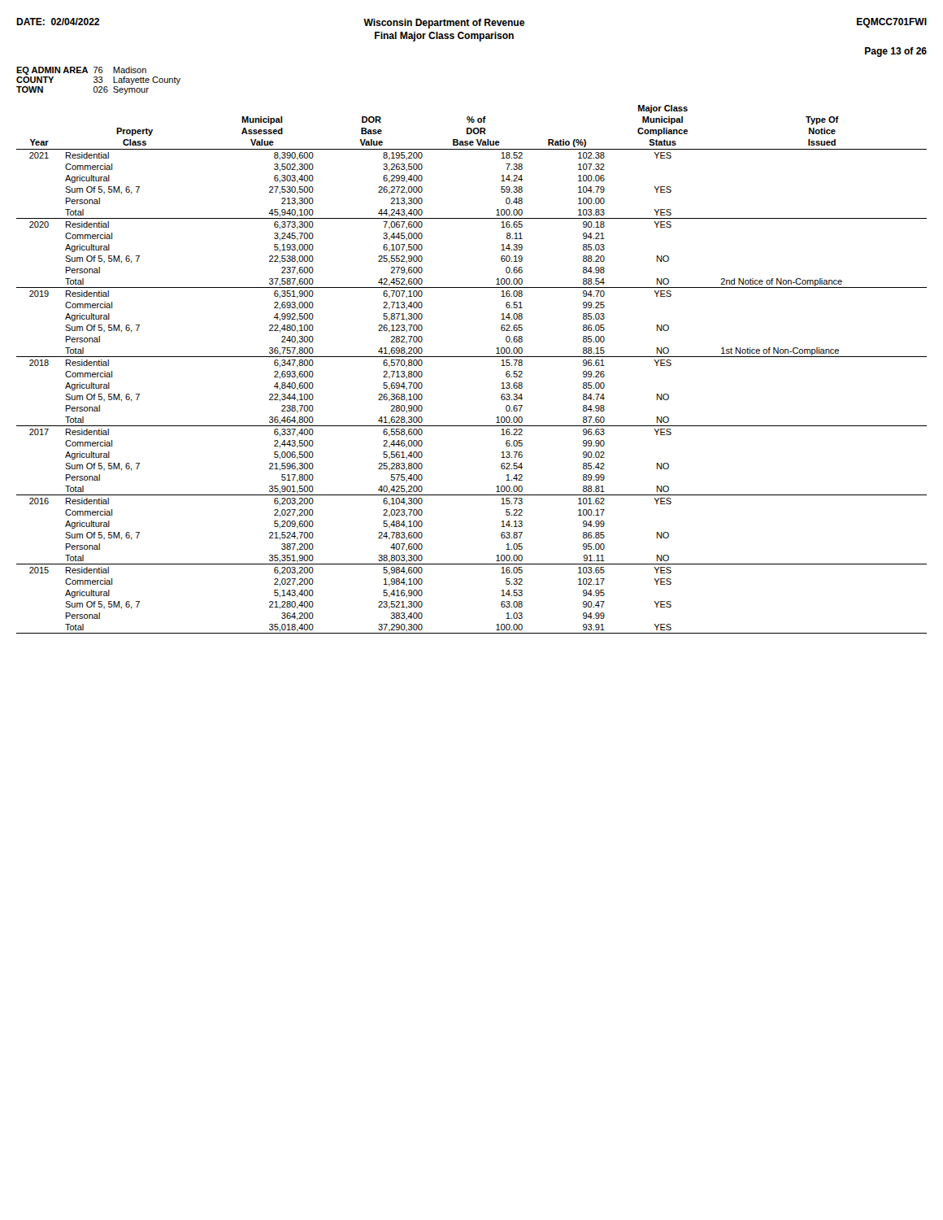| DATE: 02/04/2022 | Wisconsin Department of Revenue Final Major Class Comparison | EQMCC701FWI |
Page 13 of 26
| EQ ADMIN AREA | 76 | Madison |
| COUNTY | 33 | Lafayette County |
| TOWN | 026 | Seymour |
| Year | Property Class | Municipal Assessed Value | DOR Base Value | % of DOR Base Value | Ratio (%) | Major Class Municipal Compliance Status | Type Of Notice Issued |
| --- | --- | --- | --- | --- | --- | --- | --- |
| 2021 | Residential | 8,390,600 | 8,195,200 | 18.52 | 102.38 | YES | |
| | Commercial | 3,502,300 | 3,263,500 | 7.38 | 107.32 | | |
| | Agricultural | 6,303,400 | 6,299,400 | 14.24 | 100.06 | | |
| | Sum Of 5, 5M, 6, 7 | 27,530,500 | 26,272,000 | 59.38 | 104.79 | YES | |
| | Personal | 213,300 | 213,300 | 0.48 | 100.00 | | |
| | Total | 45,940,100 | 44,243,400 | 100.00 | 103.83 | YES | |
| 2020 | Residential | 6,373,300 | 7,067,600 | 16.65 | 90.18 | YES | |
| | Commercial | 3,245,700 | 3,445,000 | 8.11 | 94.21 | | |
| | Agricultural | 5,193,000 | 6,107,500 | 14.39 | 85.03 | | |
| | Sum Of 5, 5M, 6, 7 | 22,538,000 | 25,552,900 | 60.19 | 88.20 | NO | |
| | Personal | 237,600 | 279,600 | 0.66 | 84.98 | | |
| | Total | 37,587,600 | 42,452,600 | 100.00 | 88.54 | NO | 2nd Notice of Non-Compliance |
| 2019 | Residential | 6,351,900 | 6,707,100 | 16.08 | 94.70 | YES | |
| | Commercial | 2,693,000 | 2,713,400 | 6.51 | 99.25 | | |
| | Agricultural | 4,992,500 | 5,871,300 | 14.08 | 85.03 | | |
| | Sum Of 5, 5M, 6, 7 | 22,480,100 | 26,123,700 | 62.65 | 86.05 | NO | |
| | Personal | 240,300 | 282,700 | 0.68 | 85.00 | | |
| | Total | 36,757,800 | 41,698,200 | 100.00 | 88.15 | NO | 1st Notice of Non-Compliance |
| 2018 | Residential | 6,347,800 | 6,570,800 | 15.78 | 96.61 | YES | |
| | Commercial | 2,693,600 | 2,713,800 | 6.52 | 99.26 | | |
| | Agricultural | 4,840,600 | 5,694,700 | 13.68 | 85.00 | | |
| | Sum Of 5, 5M, 6, 7 | 22,344,100 | 26,368,100 | 63.34 | 84.74 | NO | |
| | Personal | 238,700 | 280,900 | 0.67 | 84.98 | | |
| | Total | 36,464,800 | 41,628,300 | 100.00 | 87.60 | NO | |
| 2017 | Residential | 6,337,400 | 6,558,600 | 16.22 | 96.63 | YES | |
| | Commercial | 2,443,500 | 2,446,000 | 6.05 | 99.90 | | |
| | Agricultural | 5,006,500 | 5,561,400 | 13.76 | 90.02 | | |
| | Sum Of 5, 5M, 6, 7 | 21,596,300 | 25,283,800 | 62.54 | 85.42 | NO | |
| | Personal | 517,800 | 575,400 | 1.42 | 89.99 | | |
| | Total | 35,901,500 | 40,425,200 | 100.00 | 88.81 | NO | |
| 2016 | Residential | 6,203,200 | 6,104,300 | 15.73 | 101.62 | YES | |
| | Commercial | 2,027,200 | 2,023,700 | 5.22 | 100.17 | | |
| | Agricultural | 5,209,600 | 5,484,100 | 14.13 | 94.99 | | |
| | Sum Of 5, 5M, 6, 7 | 21,524,700 | 24,783,600 | 63.87 | 86.85 | NO | |
| | Personal | 387,200 | 407,600 | 1.05 | 95.00 | | |
| | Total | 35,351,900 | 38,803,300 | 100.00 | 91.11 | NO | |
| 2015 | Residential | 6,203,200 | 5,984,600 | 16.05 | 103.65 | YES | |
| | Commercial | 2,027,200 | 1,984,100 | 5.32 | 102.17 | YES | |
| | Agricultural | 5,143,400 | 5,416,900 | 14.53 | 94.95 | | |
| | Sum Of 5, 5M, 6, 7 | 21,280,400 | 23,521,300 | 63.08 | 90.47 | YES | |
| | Personal | 364,200 | 383,400 | 1.03 | 94.99 | | |
| | Total | 35,018,400 | 37,290,300 | 100.00 | 93.91 | YES | |